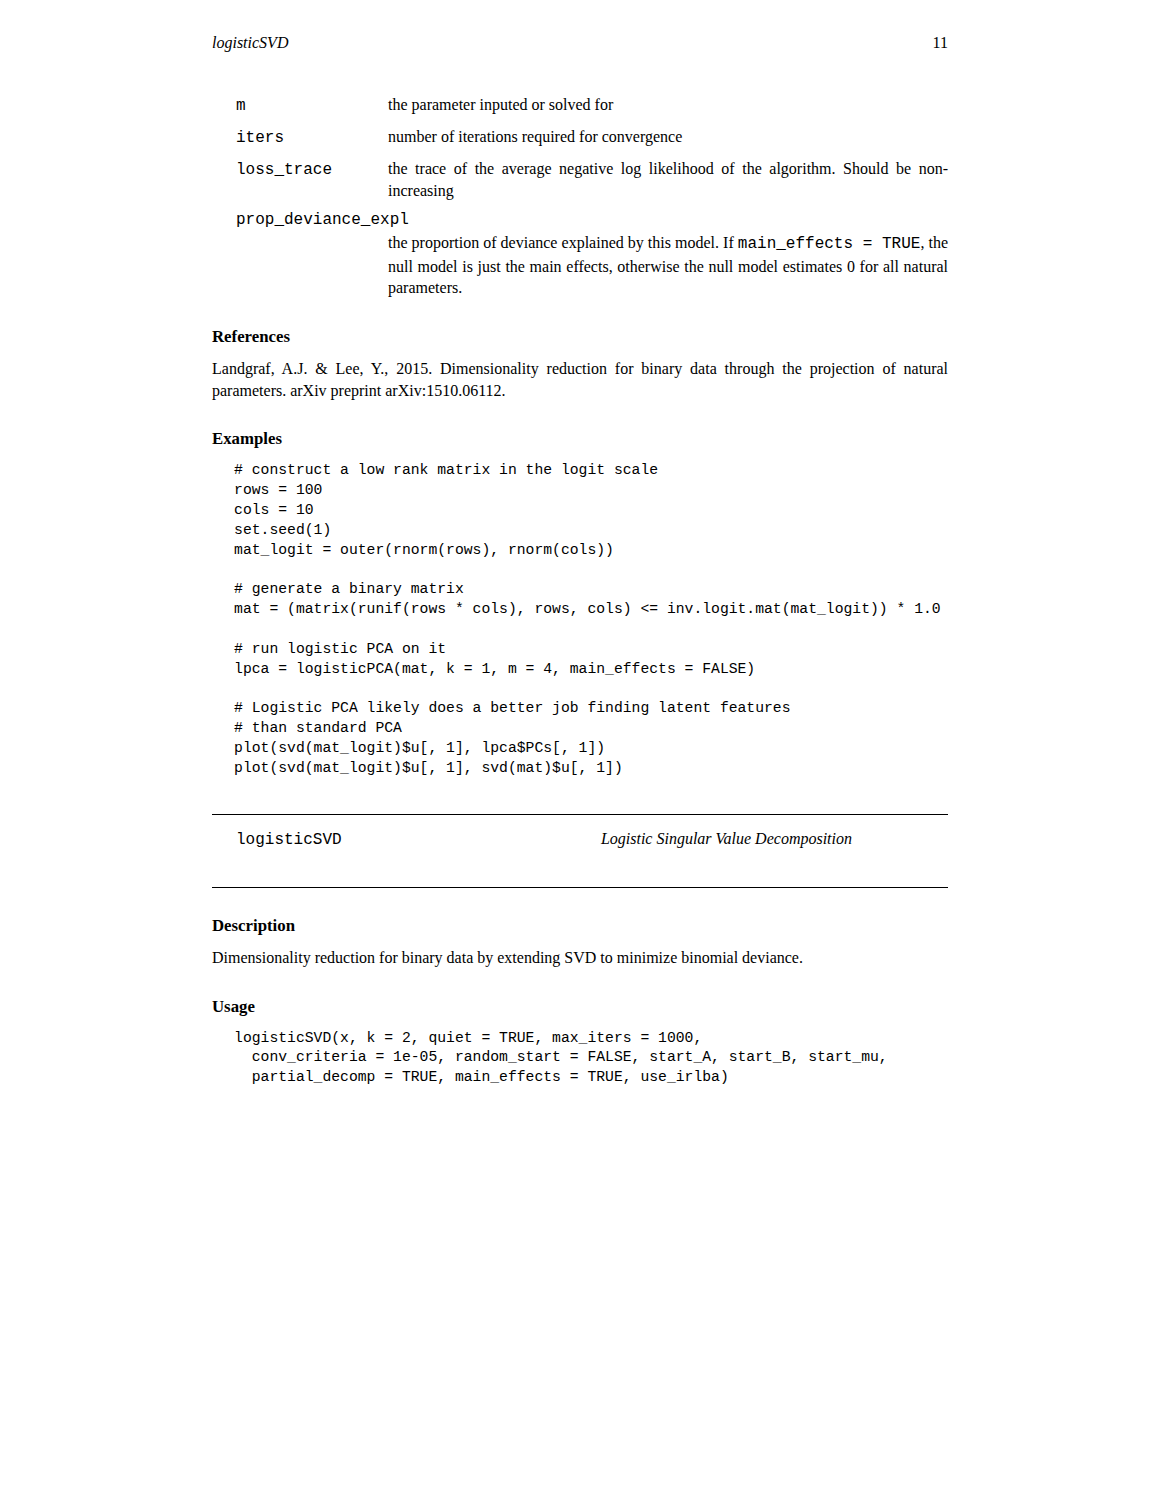logisticSVD 11
m
the parameter inputed or solved for
iters
number of iterations required for convergence
loss_trace
the trace of the average negative log likelihood of the algorithm. Should be non-increasing
prop_deviance_expl
the proportion of deviance explained by this model. If main_effects = TRUE, the null model is just the main effects, otherwise the null model estimates 0 for all natural parameters.
References
Landgraf, A.J. & Lee, Y., 2015. Dimensionality reduction for binary data through the projection of natural parameters. arXiv preprint arXiv:1510.06112.
Examples
# construct a low rank matrix in the logit scale
rows = 100
cols = 10
set.seed(1)
mat_logit = outer(rnorm(rows), rnorm(cols))

# generate a binary matrix
mat = (matrix(runif(rows * cols), rows, cols) <= inv.logit.mat(mat_logit)) * 1.0

# run logistic PCA on it
lpca = logisticPCA(mat, k = 1, m = 4, main_effects = FALSE)

# Logistic PCA likely does a better job finding latent features
# than standard PCA
plot(svd(mat_logit)$u[, 1], lpca$PCs[, 1])
plot(svd(mat_logit)$u[, 1], svd(mat)$u[, 1])
logisticSVD Logistic Singular Value Decomposition
Description
Dimensionality reduction for binary data by extending SVD to minimize binomial deviance.
Usage
logisticSVD(x, k = 2, quiet = TRUE, max_iters = 1000,
  conv_criteria = 1e-05, random_start = FALSE, start_A, start_B, start_mu,
  partial_decomp = TRUE, main_effects = TRUE, use_irlba)